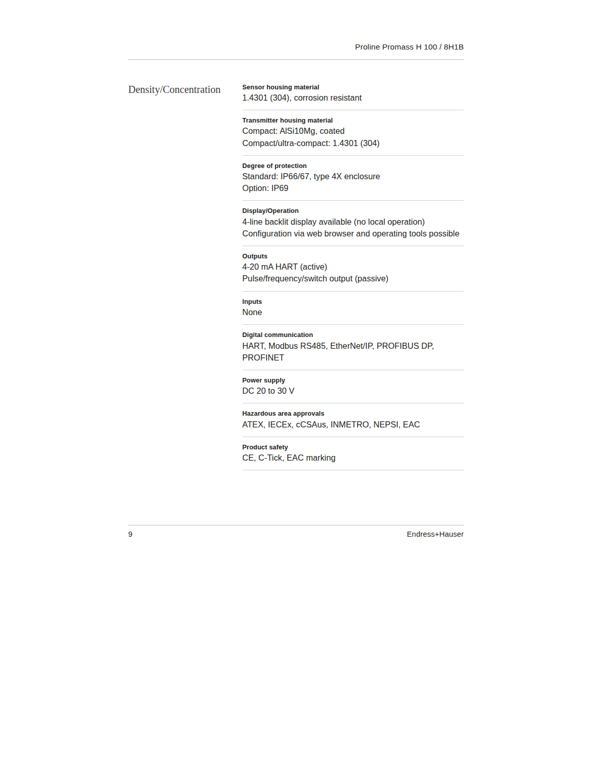Proline Promass H 100 / 8H1B
Density/Concentration
Sensor housing material
1.4301 (304), corrosion resistant
Transmitter housing material
Compact: AlSi10Mg, coated
Compact/ultra‑compact: 1.4301 (304)
Degree of protection
Standard: IP66/67, type 4X enclosure
Option: IP69
Display/Operation
4‑line backlit display available (no local operation)
Configuration via web browser and operating tools possible
Outputs
4‑20 mA HART (active)
Pulse/frequency/switch output (passive)
Inputs
None
Digital communication
HART, Modbus RS485, EtherNet/IP, PROFIBUS DP, PROFINET
Power supply
DC 20 to 30 V
Hazardous area approvals
ATEX, IECEx, cCSAus, INMETRO, NEPSI, EAC
Product safety
CE, C-Tick, EAC marking
9
Endress+Hauser